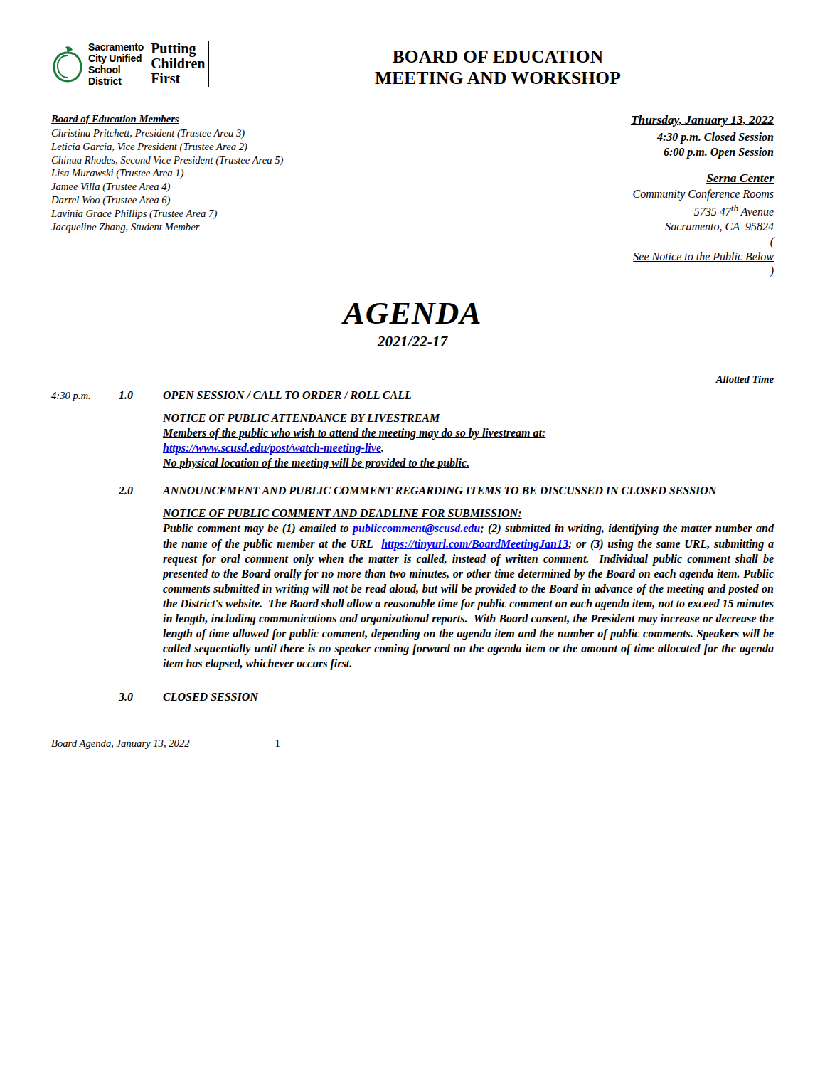Sacramento City Unified School District
Putting Children First
BOARD OF EDUCATION
MEETING AND WORKSHOP
Board of Education Members Christina Pritchett, President (Trustee Area 3)
Leticia Garcia, Vice President (Trustee Area 2)
Chinua Rhodes, Second Vice President (Trustee Area 5)
Lisa Murawski (Trustee Area 1)
Jamee Villa (Trustee Area 4)
Darrel Woo (Trustee Area 6)
Lavinia Grace Phillips (Trustee Area 7)
Jacqueline Zhang, Student Member
Thursday, January 13, 2022 4:30 p.m. Closed Session 6:00 p.m. Open Session Serna Center
Community Conference Rooms 5735 47th Avenue Sacramento, CA 95824 (See Notice to the Public Below)
AGENDA
2021/22-17
Allotted Time
4:30 p.m.
1.0
OPEN SESSION / CALL TO ORDER / ROLL CALL
NOTICE OF PUBLIC ATTENDANCE BY LIVESTREAM
Members of the public who wish to attend the meeting may do so by livestream at:
https://www.scusd.edu/post/watch-meeting-live.
No physical location of the meeting will be provided to the public.
2.0
ANNOUNCEMENT AND PUBLIC COMMENT REGARDING ITEMS TO BE DISCUSSED IN CLOSED SESSION
NOTICE OF PUBLIC COMMENT AND DEADLINE FOR SUBMISSION:
Public comment may be (1) emailed to publiccomment@scusd.edu; (2) submitted in writing, identifying the matter number and the name of the public member at the URL https://tinyurl.com/BoardMeetingJan13; or (3) using the same URL, submitting a request for oral comment only when the matter is called, instead of written comment. Individual public comment shall be presented to the Board orally for no more than two minutes, or other time determined by the Board on each agenda item. Public comments submitted in writing will not be read aloud, but will be provided to the Board in advance of the meeting and posted on the District's website. The Board shall allow a reasonable time for public comment on each agenda item, not to exceed 15 minutes in length, including communications and organizational reports. With Board consent, the President may increase or decrease the length of time allowed for public comment, depending on the agenda item and the number of public comments. Speakers will be called sequentially until there is no speaker coming forward on the agenda item or the amount of time allocated for the agenda item has elapsed, whichever occurs first.
3.0
CLOSED SESSION
Board Agenda, January 13, 2022 1